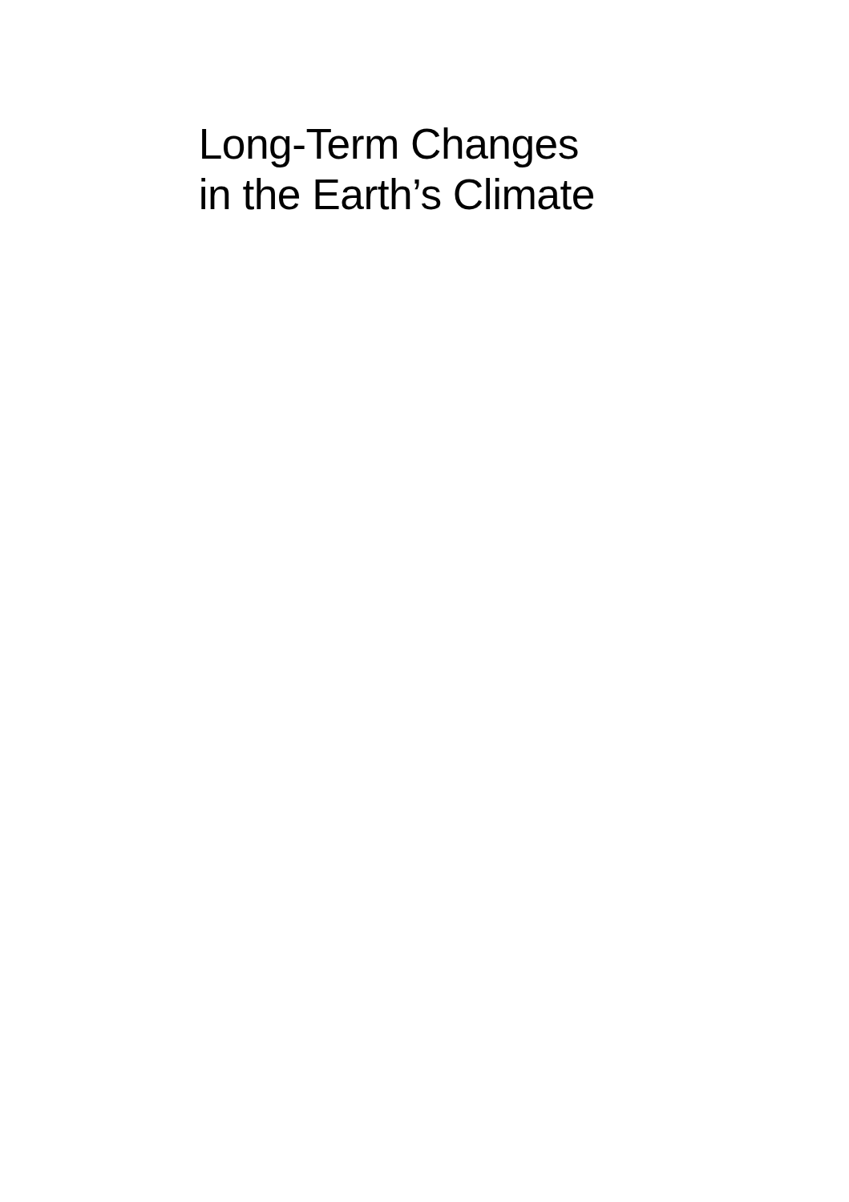Long-Term Changes
in the Earth’s Climate